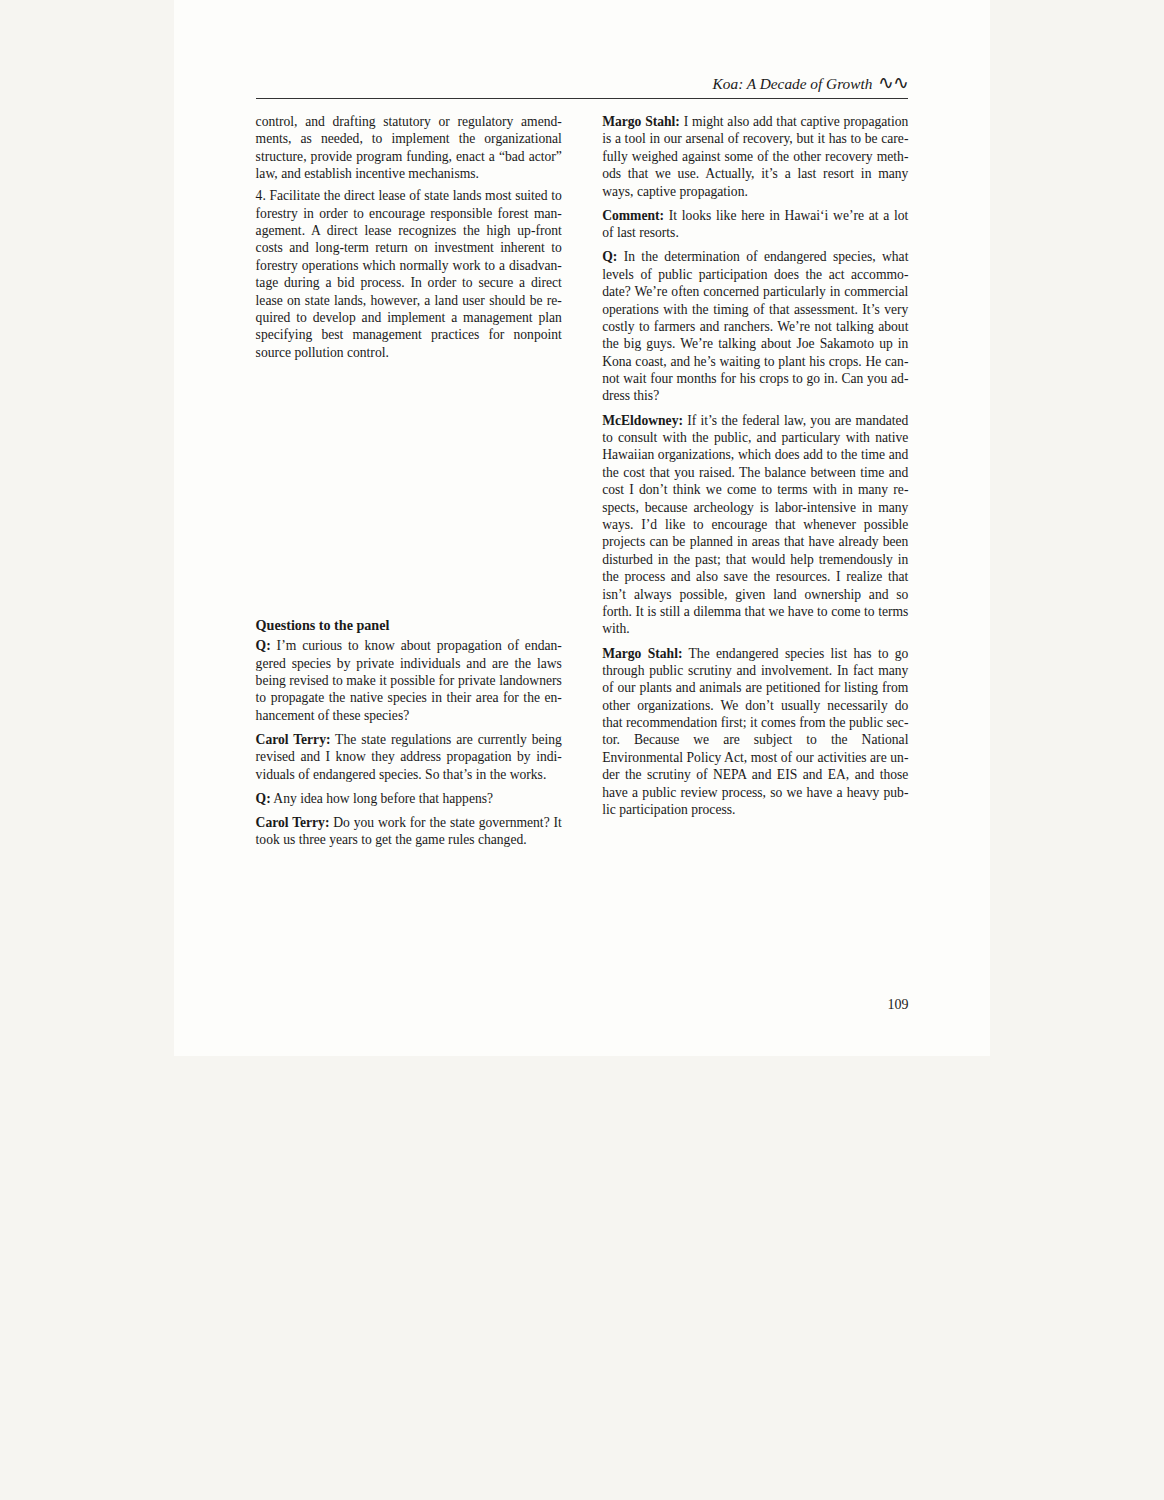Koa: A Decade of Growth∿∿
control, and drafting statutory or regulatory amendments, as needed, to implement the organizational structure, provide program funding, enact a “bad actor” law, and establish incentive mechanisms.
4. Facilitate the direct lease of state lands most suited to forestry in order to encourage responsible forest management. A direct lease recognizes the high up-front costs and long-term return on investment inherent to forestry operations which normally work to a disadvantage during a bid process. In order to secure a direct lease on state lands, however, a land user should be required to develop and implement a management plan specifying best management practices for nonpoint source pollution control.
Questions to the panel
Q: I’m curious to know about propagation of endangered species by private individuals and are the laws being revised to make it possible for private landowners to propagate the native species in their area for the enhancement of these species?
Carol Terry: The state regulations are currently being revised and I know they address propagation by individuals of endangered species. So that’s in the works.
Q: Any idea how long before that happens?
Carol Terry: Do you work for the state government? It took us three years to get the game rules changed.
Margo Stahl: I might also add that captive propagation is a tool in our arsenal of recovery, but it has to be carefully weighed against some of the other recovery methods that we use. Actually, it’s a last resort in many ways, captive propagation.
Comment: It looks like here in Hawai‘i we’re at a lot of last resorts.
Q: In the determination of endangered species, what levels of public participation does the act accommodate? We’re often concerned particularly in commercial operations with the timing of that assessment. It’s very costly to farmers and ranchers. We’re not talking about the big guys. We’re talking about Joe Sakamoto up in Kona coast, and he’s waiting to plant his crops. He cannot wait four months for his crops to go in. Can you address this?
McEldowney: If it’s the federal law, you are mandated to consult with the public, and particulary with native Hawaiian organizations, which does add to the time and the cost that you raised. The balance between time and cost I don’t think we come to terms with in many respects, because archeology is labor-intensive in many ways. I’d like to encourage that whenever possible projects can be planned in areas that have already been disturbed in the past; that would help tremendously in the process and also save the resources. I realize that isn’t always possible, given land ownership and so forth. It is still a dilemma that we have to come to terms with.
Margo Stahl: The endangered species list has to go through public scrutiny and involvement. In fact many of our plants and animals are petitioned for listing from other organizations. We don’t usually necessarily do that recommendation first; it comes from the public sector. Because we are subject to the National Environmental Policy Act, most of our activities are under the scrutiny of NEPA and EIS and EA, and those have a public review process, so we have a heavy public participation process.
109